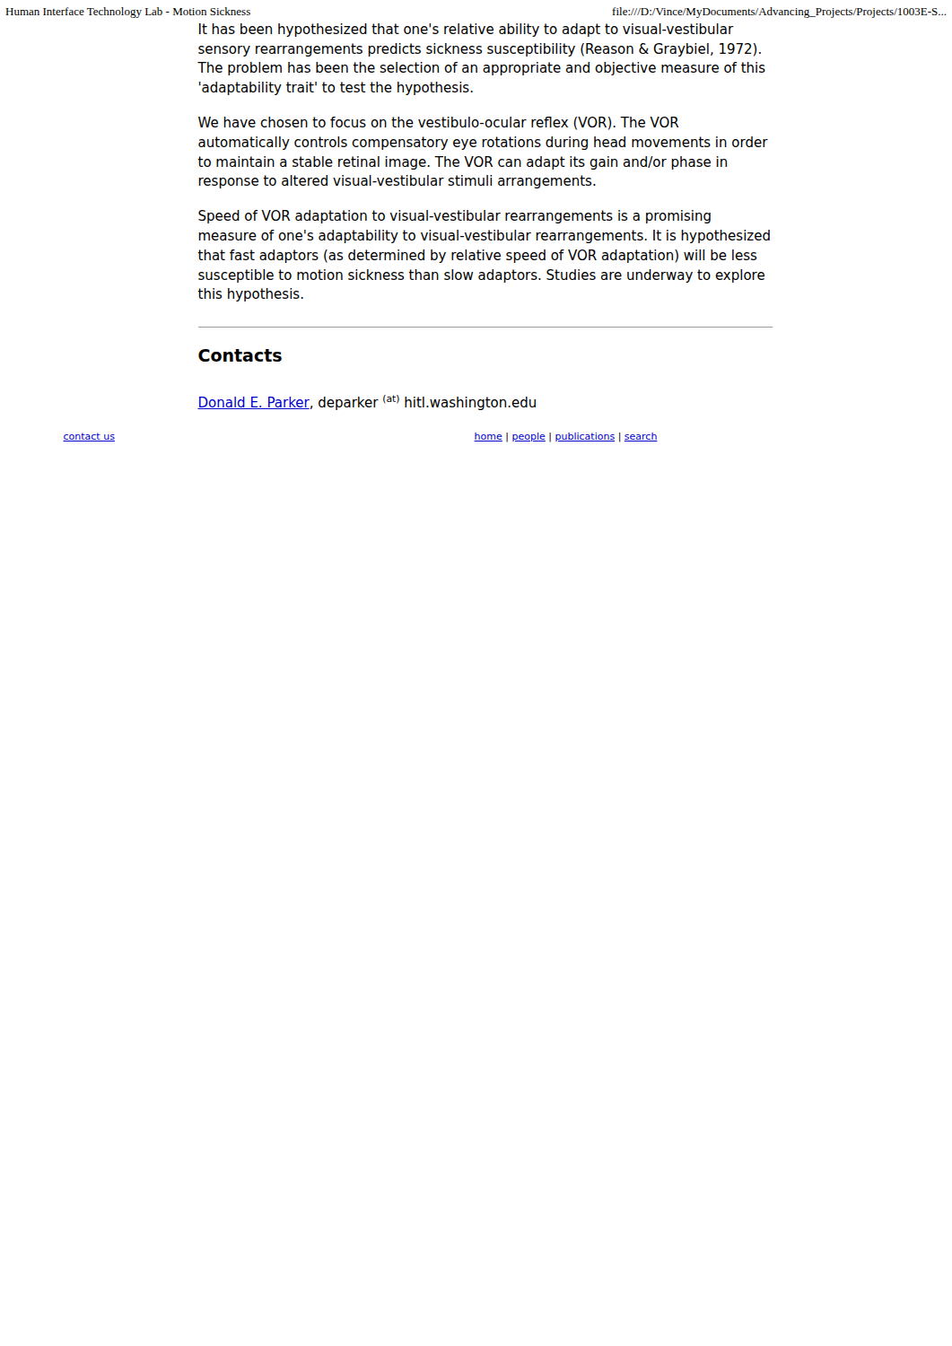Human Interface Technology Lab - Motion Sickness
file:///D:/Vince/MyDocuments/Advancing_Projects/Projects/1003E-S...
It has been hypothesized that one's relative ability to adapt to visual-vestibular sensory rearrangements predicts sickness susceptibility (Reason & Graybiel, 1972). The problem has been the selection of an appropriate and objective measure of this 'adaptability trait' to test the hypothesis.
We have chosen to focus on the vestibulo-ocular reflex (VOR). The VOR automatically controls compensatory eye rotations during head movements in order to maintain a stable retinal image. The VOR can adapt its gain and/or phase in response to altered visual-vestibular stimuli arrangements.
Speed of VOR adaptation to visual-vestibular rearrangements is a promising measure of one's adaptability to visual-vestibular rearrangements. It is hypothesized that fast adaptors (as determined by relative speed of VOR adaptation) will be less susceptible to motion sickness than slow adaptors. Studies are underway to explore this hypothesis.
Contacts
Donald E. Parker, deparker (at) hitl.washington.edu
contact us
home | people | publications | search